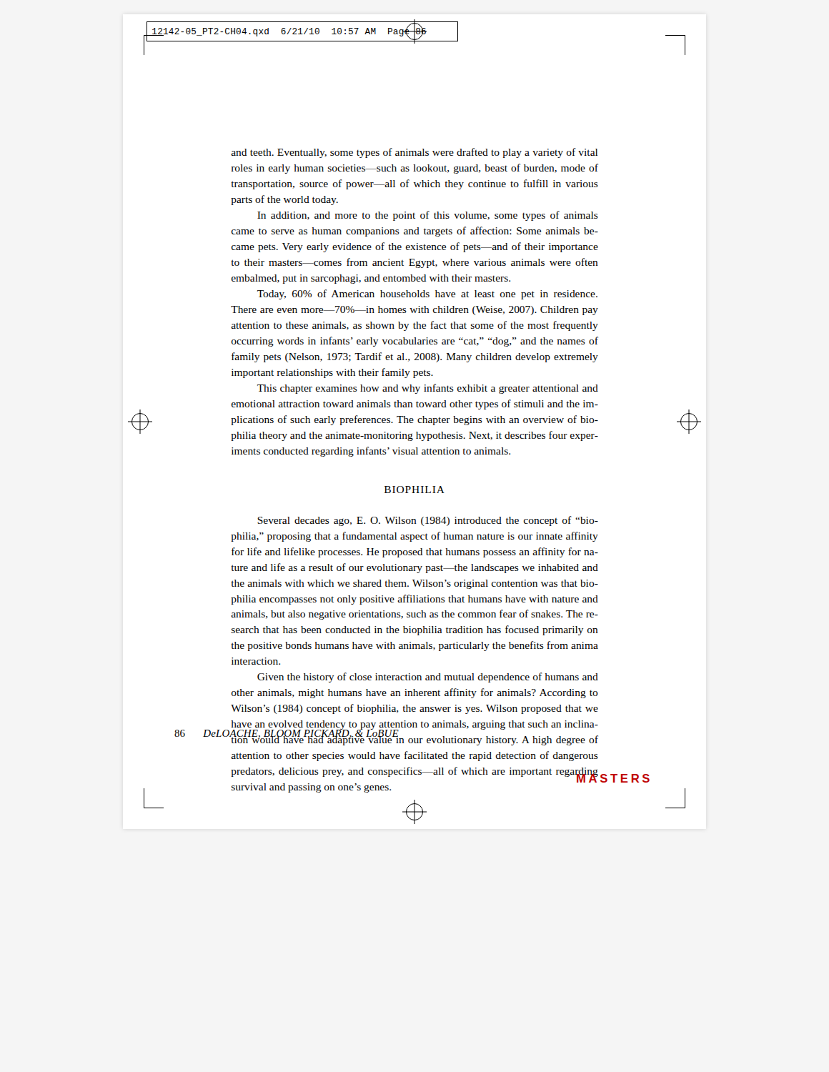12142-05_PT2-CH04.qxd 6/21/10 10:57 AM Page 86
and teeth. Eventually, some types of animals were drafted to play a variety of vital roles in early human societies—such as lookout, guard, beast of burden, mode of transportation, source of power—all of which they continue to fulfill in various parts of the world today.
In addition, and more to the point of this volume, some types of animals came to serve as human companions and targets of affection: Some animals became pets. Very early evidence of the existence of pets—and of their importance to their masters—comes from ancient Egypt, where various animals were often embalmed, put in sarcophagi, and entombed with their masters.
Today, 60% of American households have at least one pet in residence. There are even more—70%—in homes with children (Weise, 2007). Children pay attention to these animals, as shown by the fact that some of the most frequently occurring words in infants’ early vocabularies are “cat,” “dog,” and the names of family pets (Nelson, 1973; Tardif et al., 2008). Many children develop extremely important relationships with their family pets.
This chapter examines how and why infants exhibit a greater attentional and emotional attraction toward animals than toward other types of stimuli and the implications of such early preferences. The chapter begins with an overview of biophilia theory and the animate-monitoring hypothesis. Next, it describes four experiments conducted regarding infants’ visual attention to animals.
BIOPHILIA
Several decades ago, E. O. Wilson (1984) introduced the concept of “biophilia,” proposing that a fundamental aspect of human nature is our innate affinity for life and lifelike processes. He proposed that humans possess an affinity for nature and life as a result of our evolutionary past—the landscapes we inhabited and the animals with which we shared them. Wilson’s original contention was that biophilia encompasses not only positive affiliations that humans have with nature and animals, but also negative orientations, such as the common fear of snakes. The research that has been conducted in the biophilia tradition has focused primarily on the positive bonds humans have with animals, particularly the benefits from anima interaction.
Given the history of close interaction and mutual dependence of humans and other animals, might humans have an inherent affinity for animals? According to Wilson’s (1984) concept of biophilia, the answer is yes. Wilson proposed that we have an evolved tendency to pay attention to animals, arguing that such an inclination would have had adaptive value in our evolutionary history. A high degree of attention to other species would have facilitated the rapid detection of dangerous predators, delicious prey, and conspecifics—all of which are important regarding survival and passing on one’s genes.
86 DeLOACHE, BLOOM PICKARD, & LoBUE
MASTERS